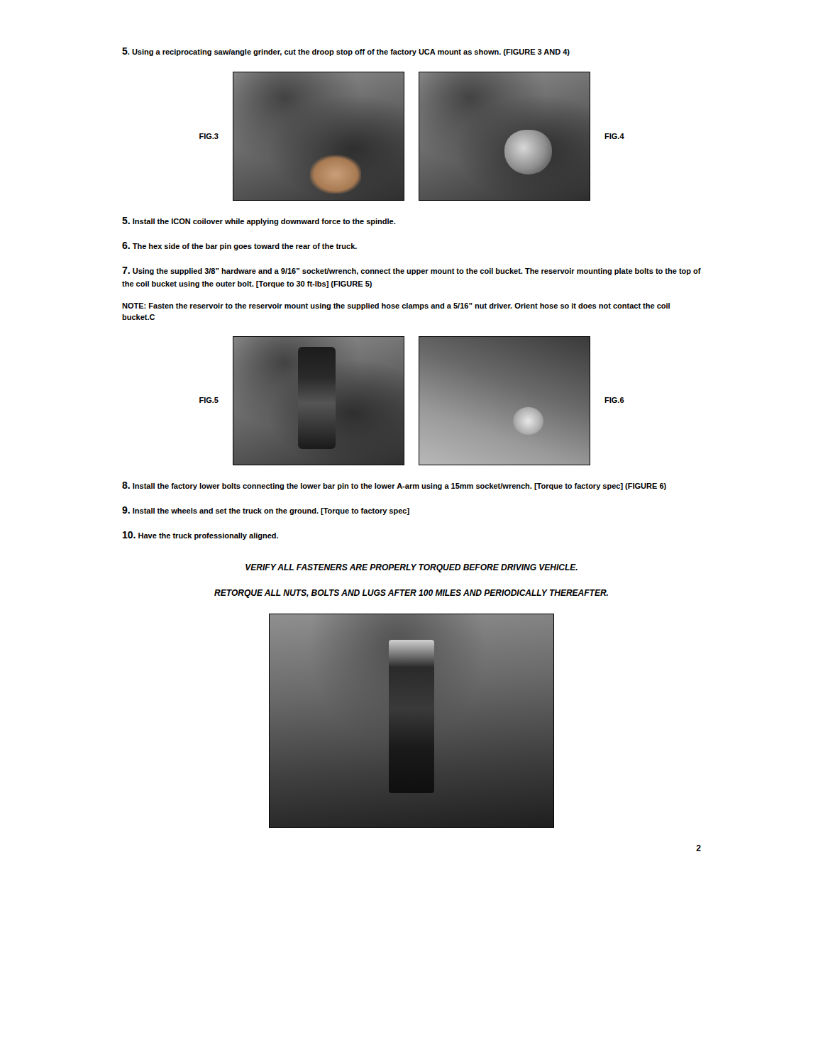5. Using a reciprocating saw/angle grinder, cut the droop stop off of the factory UCA mount as shown. (FIGURE 3 AND 4)
FIG.3
FIG.4
5. Install the ICON coilover while applying downward force to the spindle.
6. The hex side of the bar pin goes toward the rear of the truck.
7. Using the supplied 3/8” hardware and a 9/16” socket/wrench, connect the upper mount to the coil bucket. The reservoir mounting plate bolts to the top of the coil bucket using the outer bolt. [Torque to 30 ft-lbs] (FIGURE 5)
NOTE: Fasten the reservoir to the reservoir mount using the supplied hose clamps and a 5/16” nut driver. Orient hose so it does not contact the coil bucket.C
FIG.5
FIG.6
8. Install the factory lower bolts connecting the lower bar pin to the lower A-arm using a 15mm socket/wrench. [Torque to factory spec] (FIGURE 6)
9. Install the wheels and set the truck on the ground. [Torque to factory spec]
10. Have the truck professionally aligned.
VERIFY ALL FASTENERS ARE PROPERLY TORQUED BEFORE DRIVING VEHICLE.
RETORQUE ALL NUTS, BOLTS AND LUGS AFTER 100 MILES AND PERIODICALLY THEREAFTER.
2